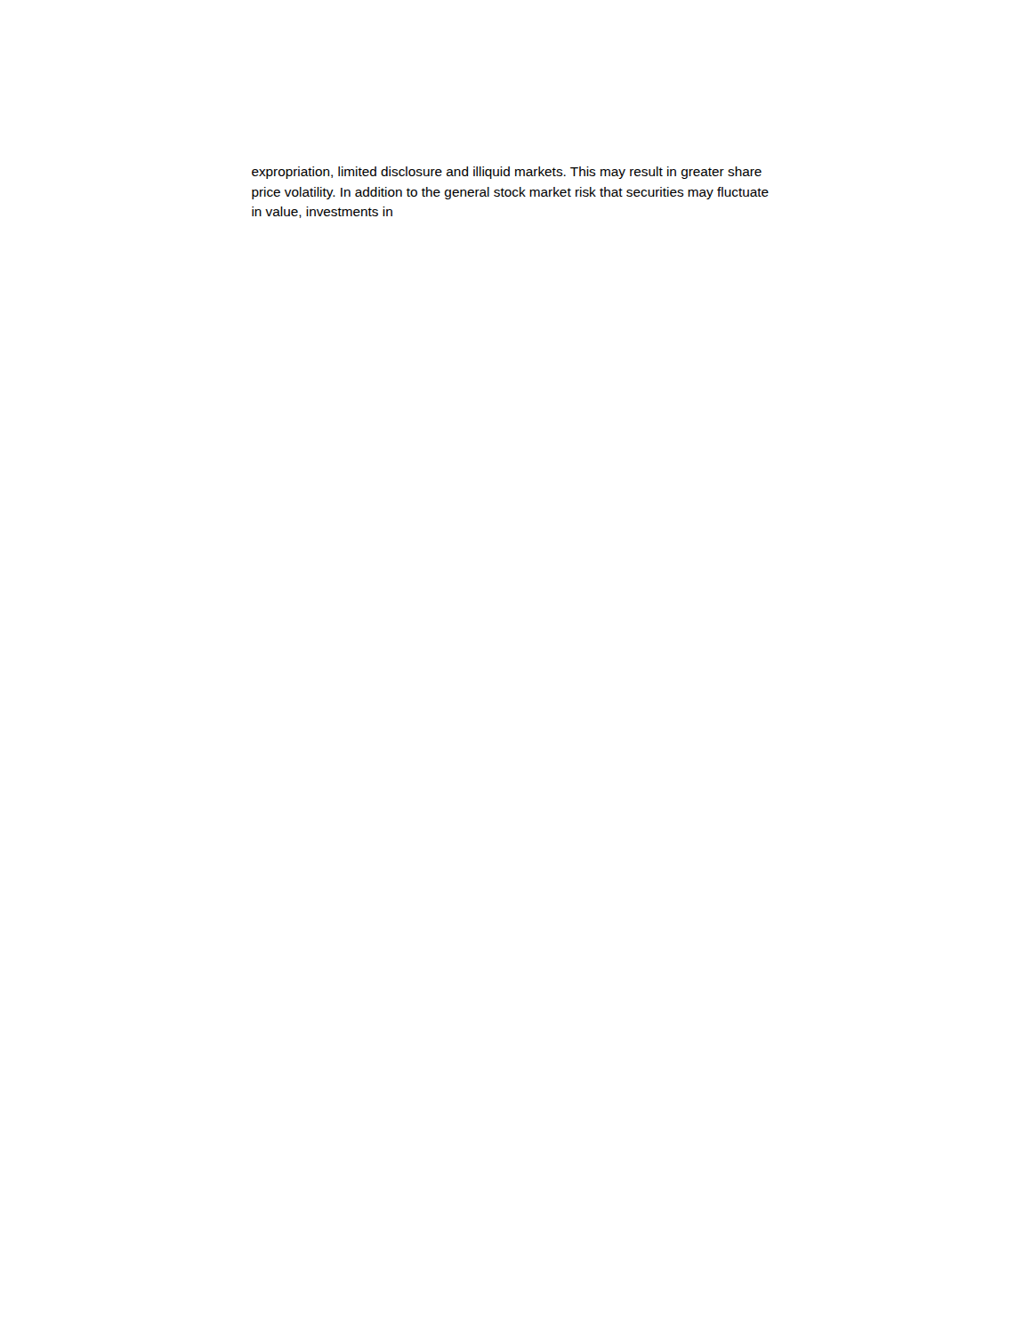expropriation, limited disclosure and illiquid markets. This may result in greater share price volatility. In addition to the general stock market risk that securities may fluctuate in value, investments in